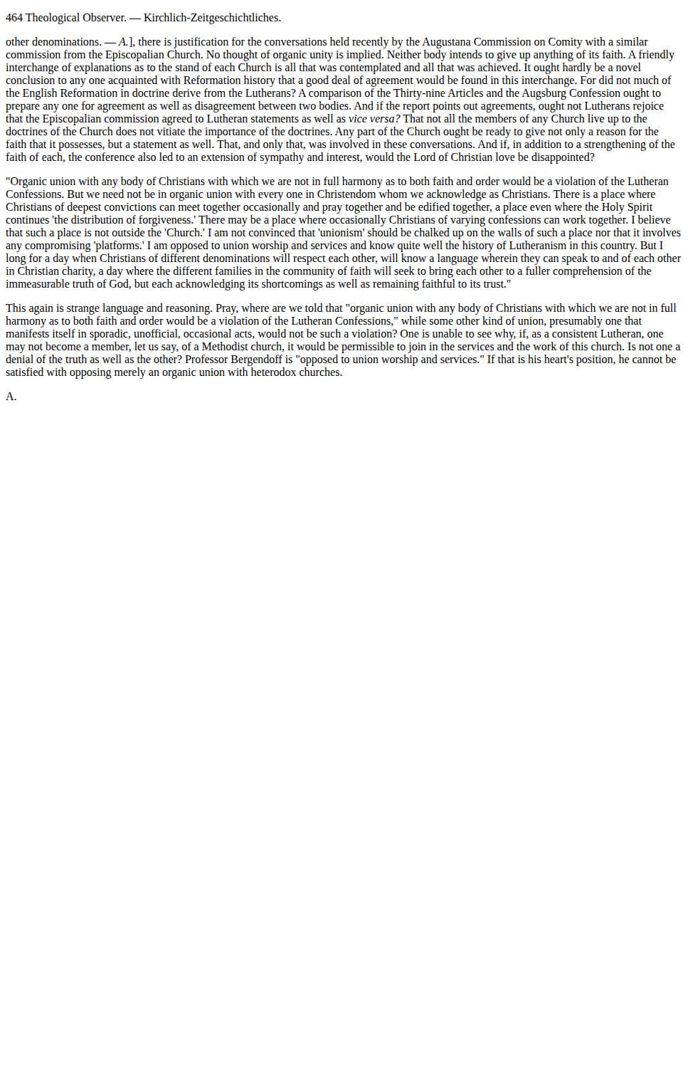464 Theological Observer. — Kirchlich-Zeitgeschichtliches.
other denominations. — A.], there is justification for the conversations held recently by the Augustana Commission on Comity with a similar commission from the Episcopalian Church. No thought of organic unity is implied. Neither body intends to give up anything of its faith. A friendly interchange of explanations as to the stand of each Church is all that was contemplated and all that was achieved. It ought hardly be a novel conclusion to any one acquainted with Reformation history that a good deal of agreement would be found in this interchange. For did not much of the English Reformation in doctrine derive from the Lutherans? A comparison of the Thirty-nine Articles and the Augsburg Confession ought to prepare any one for agreement as well as disagreement between two bodies. And if the report points out agreements, ought not Lutherans rejoice that the Episcopalian commission agreed to Lutheran statements as well as vice versa? That not all the members of any Church live up to the doctrines of the Church does not vitiate the importance of the doctrines. Any part of the Church ought be ready to give not only a reason for the faith that it possesses, but a statement as well. That, and only that, was involved in these conversations. And if, in addition to a strengthening of the faith of each, the conference also led to an extension of sympathy and interest, would the Lord of Christian love be disappointed?
"Organic union with any body of Christians with which we are not in full harmony as to both faith and order would be a violation of the Lutheran Confessions. But we need not be in organic union with every one in Christendom whom we acknowledge as Christians. There is a place where Christians of deepest convictions can meet together occasionally and pray together and be edified together, a place even where the Holy Spirit continues 'the distribution of forgiveness.' There may be a place where occasionally Christians of varying confessions can work together. I believe that such a place is not outside the 'Church.' I am not convinced that 'unionism' should be chalked up on the walls of such a place nor that it involves any compromising 'platforms.' I am opposed to union worship and services and know quite well the history of Lutheranism in this country. But I long for a day when Christians of different denominations will respect each other, will know a language wherein they can speak to and of each other in Christian charity, a day where the different families in the community of faith will seek to bring each other to a fuller comprehension of the immeasurable truth of God, but each acknowledging its shortcomings as well as remaining faithful to its trust."
This again is strange language and reasoning. Pray, where are we told that "organic union with any body of Christians with which we are not in full harmony as to both faith and order would be a violation of the Lutheran Confessions," while some other kind of union, presumably one that manifests itself in sporadic, unofficial, occasional acts, would not be such a violation? One is unable to see why, if, as a consistent Lutheran, one may not become a member, let us say, of a Methodist church, it would be permissible to join in the services and the work of this church. Is not one a denial of the truth as well as the other? Professor Bergendoff is "opposed to union worship and services." If that is his heart's position, he cannot be satisfied with opposing merely an organic union with heterodox churches.
A.